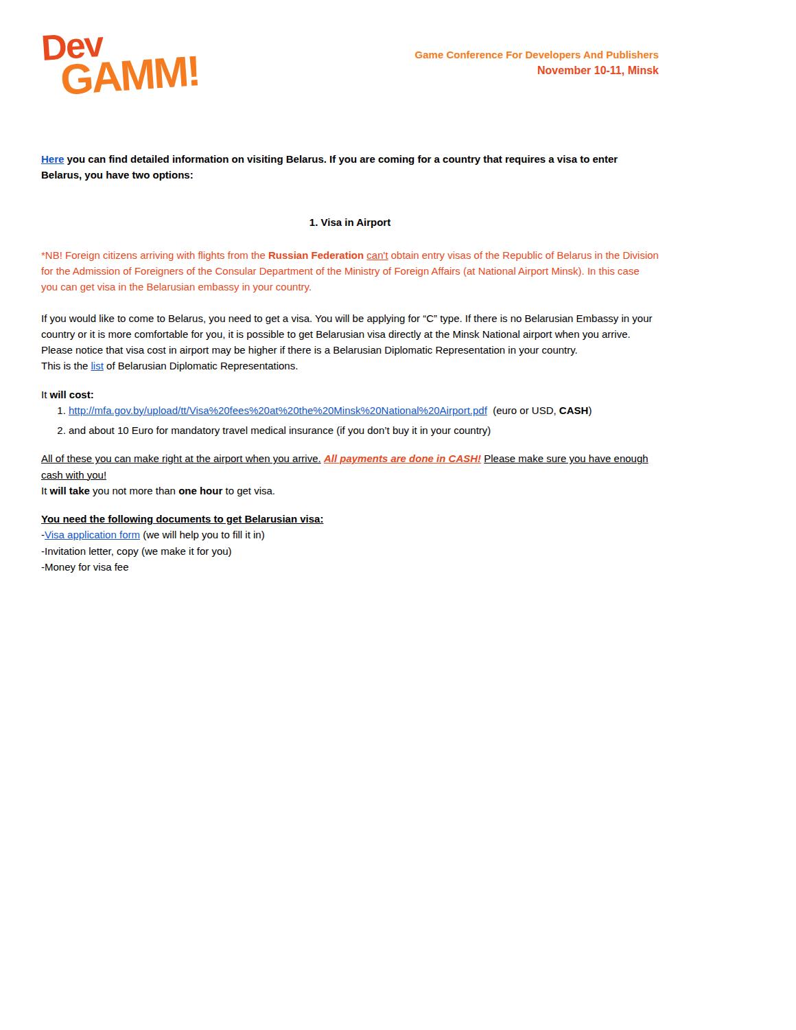Dev GAMM!
Game Conference For Developers And Publishers
November 10-11, Minsk
Here you can find detailed information on visiting Belarus. If you are coming for a country that requires a visa to enter Belarus, you have two options:
1. Visa in Airport
*NB! Foreign citizens arriving with flights from the Russian Federation can't obtain entry visas of the Republic of Belarus in the Division for the Admission of Foreigners of the Consular Department of the Ministry of Foreign Affairs (at National Airport Minsk). In this case you can get visa in the Belarusian embassy in your country.
If you would like to come to Belarus, you need to get a visa. You will be applying for “C” type. If there is no Belarusian Embassy in your country or it is more comfortable for you, it is possible to get Belarusian visa directly at the Minsk National airport when you arrive. Please notice that visa cost in airport may be higher if there is a Belarusian Diplomatic Representation in your country.
This is the list of Belarusian Diplomatic Representations.
It will cost:
http://mfa.gov.by/upload/tt/Visa%20fees%20at%20the%20Minsk%20National%20Airport.pdf (euro or USD, CASH)
and about 10 Euro for mandatory travel medical insurance (if you don’t buy it in your country)
All of these you can make right at the airport when you arrive. All payments are done in CASH! Please make sure you have enough cash with you!
It will take you not more than one hour to get visa.
You need the following documents to get Belarusian visa:
-Visa application form (we will help you to fill it in)
-Invitation letter, copy (we make it for you)
-Money for visa fee